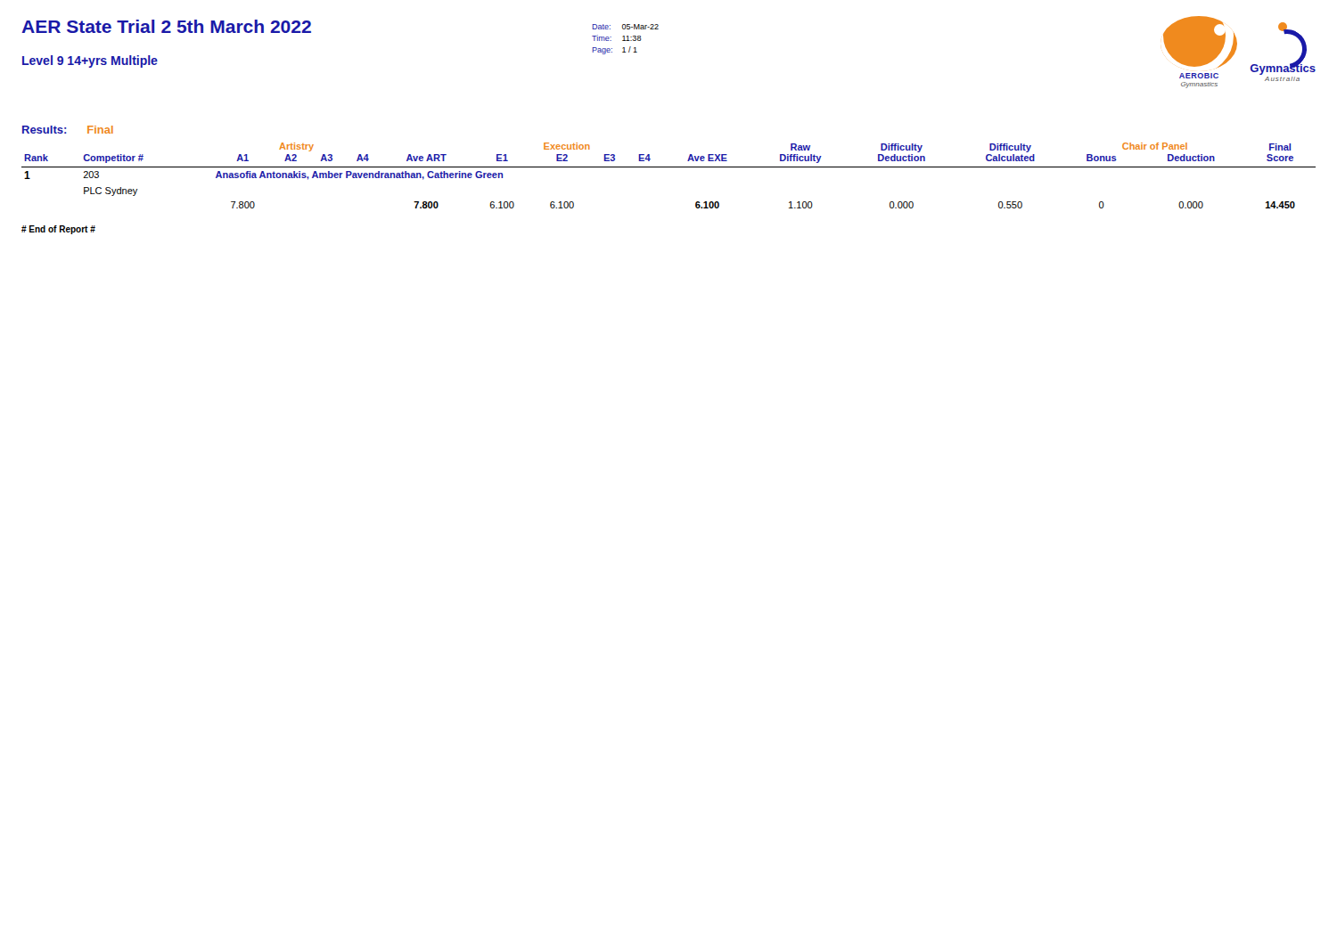AER State Trial 2 5th March 2022
Level 9 14+yrs Multiple
| Date: | 05-Mar-22 |
| Time: | 11:38 |
| Page: | 1 / 1 |
AEROBIC
Gymnastics
Gymnastics
Australia
Results:Final
| Rank | Competitor # | Artistry | Ave ART | Execution | Ave EXE | Raw Difficulty | Difficulty Deduction | Difficulty Calculated | Chair of Panel | Final Score |
| --- | --- | --- | --- | --- | --- | --- | --- | --- | --- | --- |
| A1 | A2 | A3 | A4 | E1 | E2 | E3 | E4 | Bonus | Deduction |
| 1 | 203 | Anasofia Antonakis, Amber Pavendranathan, Catherine Green |
| | PLC Sydney | |
| | | 7.800 | | | | 7.800 | 6.100 | 6.100 | | | 6.100 | 1.100 | 0.000 | 0.550 | 0 | 0.000 | 14.450 |
# End of Report #